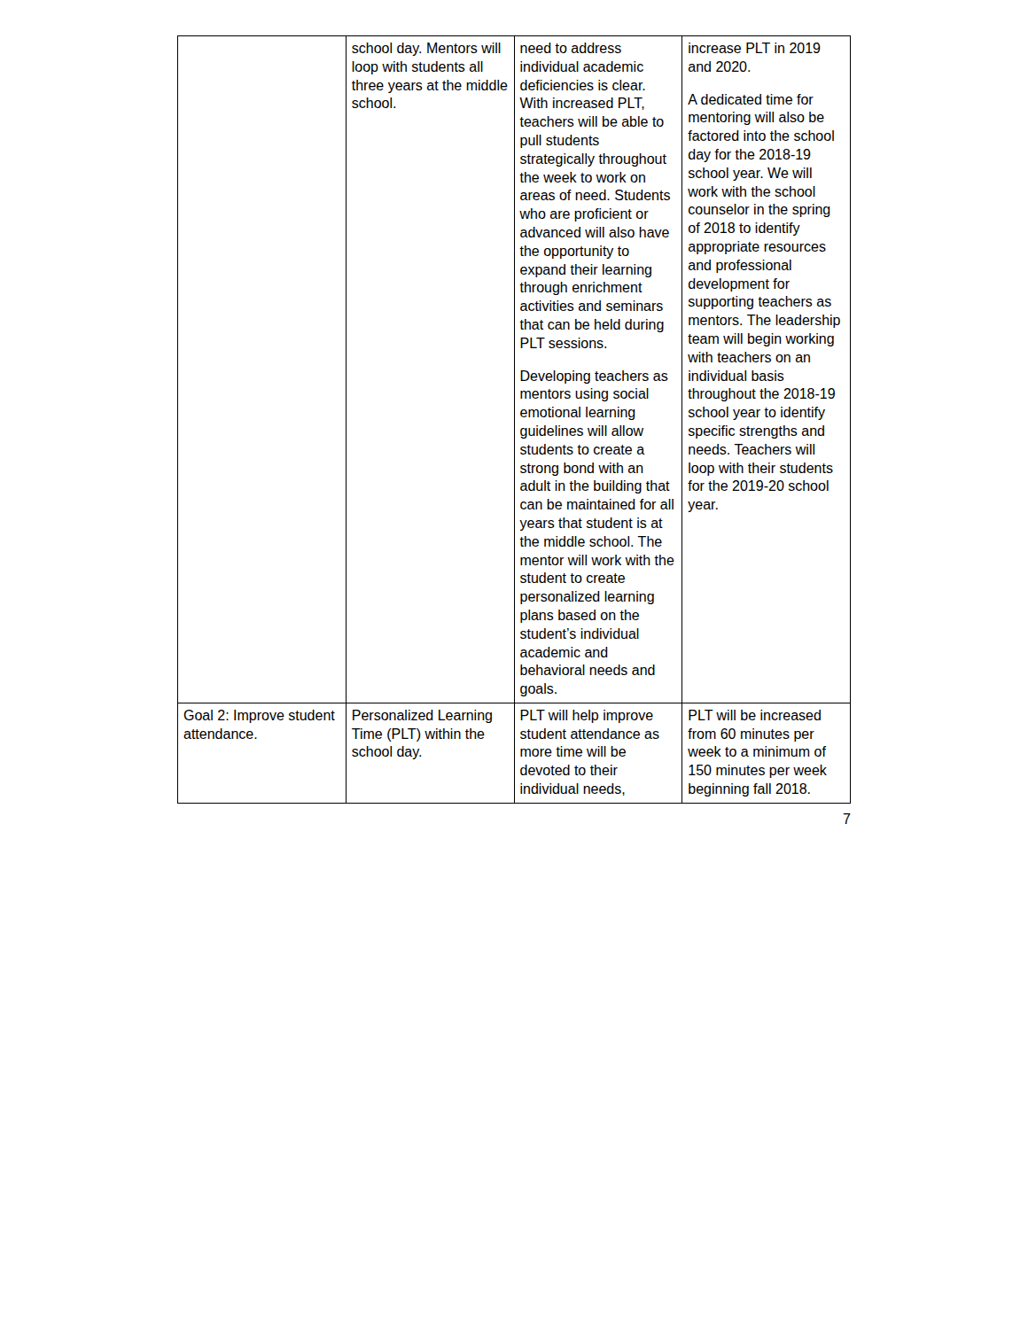| | school day. Mentors will loop with students all three years at the middle school. | need to address individual academic deficiencies is clear. With increased PLT, teachers will be able to pull students strategically throughout the week to work on areas of need. Students who are proficient or advanced will also have the opportunity to expand their learning through enrichment activities and seminars that can be held during PLT sessions. Developing teachers as mentors using social emotional learning guidelines will allow students to create a strong bond with an adult in the building that can be maintained for all years that student is at the middle school. The mentor will work with the student to create personalized learning plans based on the student’s individual academic and behavioral needs and goals. | increase PLT in 2019 and 2020. A dedicated time for mentoring will also be factored into the school day for the 2018-19 school year. We will work with the school counselor in the spring of 2018 to identify appropriate resources and professional development for supporting teachers as mentors. The leadership team will begin working with teachers on an individual basis throughout the 2018-19 school year to identify specific strengths and needs. Teachers will loop with their students for the 2019-20 school year. |
| Goal 2: Improve student attendance. | Personalized Learning Time (PLT) within the school day. | PLT will help improve student attendance as more time will be devoted to their individual needs, | PLT will be increased from 60 minutes per week to a minimum of 150 minutes per week beginning fall 2018. |
7